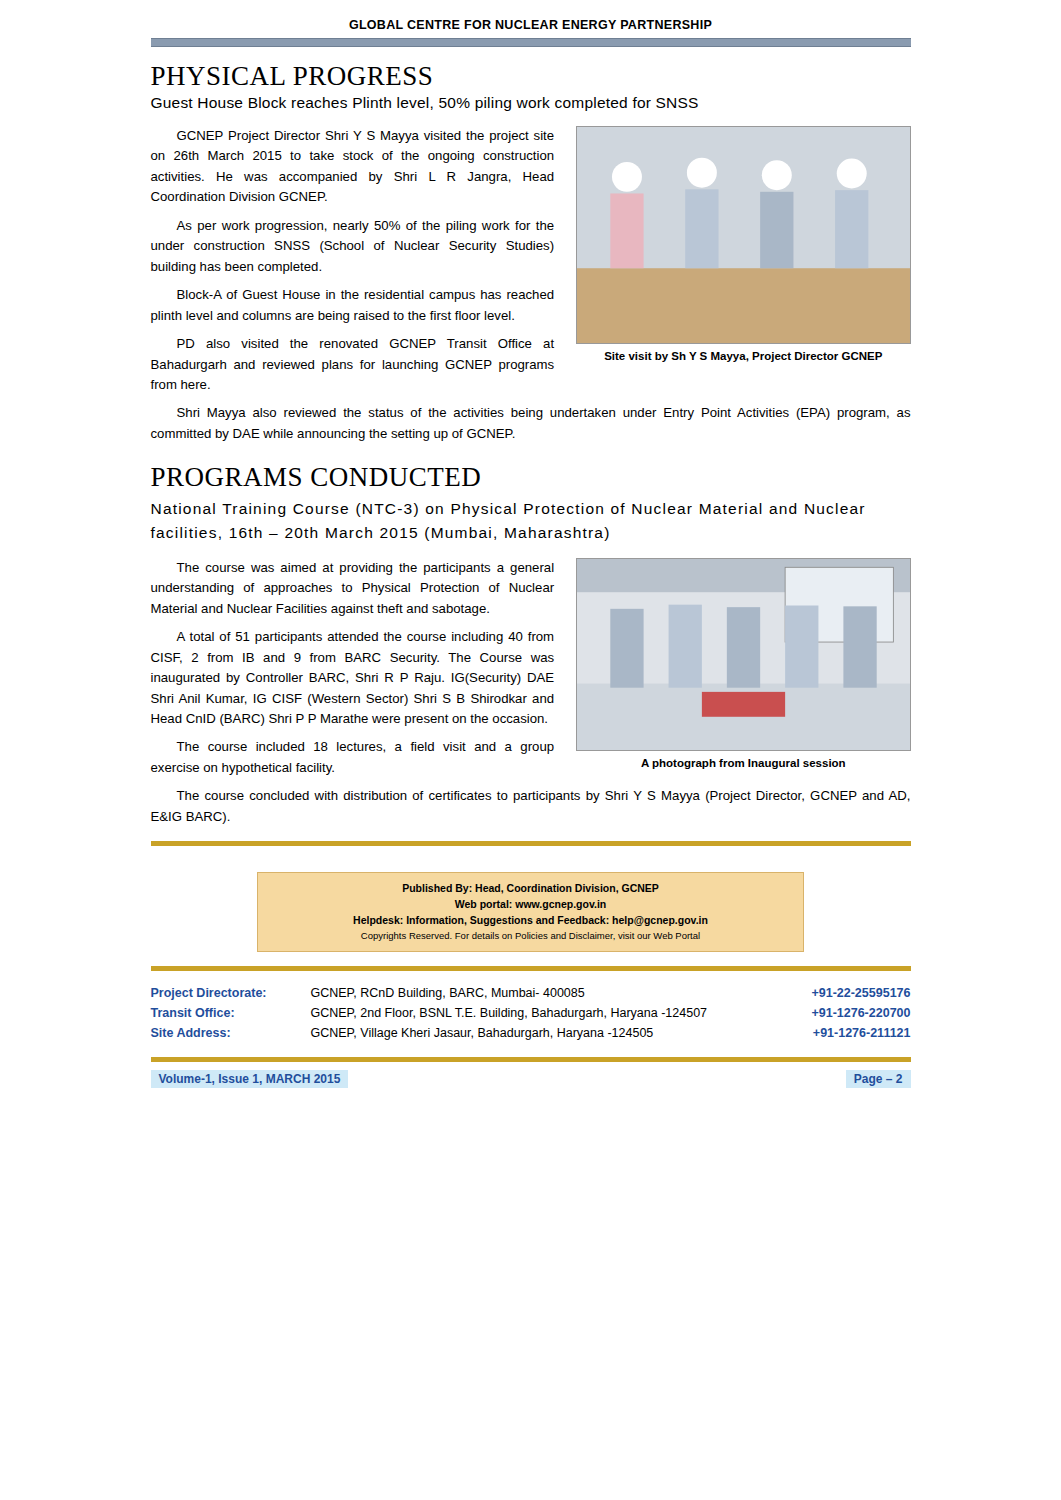GLOBAL CENTRE FOR NUCLEAR ENERGY PARTNERSHIP
PHYSICAL PROGRESS
Guest House Block reaches Plinth level, 50% piling work completed for SNSS
GCNEP Project Director Shri Y S Mayya visited the project site on 26th March 2015 to take stock of the ongoing construction activities. He was accompanied by Shri L R Jangra, Head Coordination Division GCNEP.
As per work progression, nearly 50% of the piling work for the under construction SNSS (School of Nuclear Security Studies) building has been completed.
Block-A of Guest House in the residential campus has reached plinth level and columns are being raised to the first floor level.
PD also visited the renovated GCNEP Transit Office at Bahadurgarh and reviewed plans for launching GCNEP programs from here.
Site visit by Sh Y S Mayya, Project Director GCNEP
Shri Mayya also reviewed the status of the activities being undertaken under Entry Point Activities (EPA) program, as committed by DAE while announcing the setting up of GCNEP.
PROGRAMS CONDUCTED
National Training Course (NTC-3) on Physical Protection of Nuclear Material and Nuclear facilities, 16th – 20th March 2015 (Mumbai, Maharashtra)
The course was aimed at providing the participants a general understanding of approaches to Physical Protection of Nuclear Material and Nuclear Facilities against theft and sabotage.
A total of 51 participants attended the course including 40 from CISF, 2 from IB and 9 from BARC Security. The Course was inaugurated by Controller BARC, Shri R P Raju. IG(Security) DAE Shri Anil Kumar, IG CISF (Western Sector) Shri S B Shirodkar and Head CnID (BARC) Shri P P Marathe were present on the occasion.
The course included 18 lectures, a field visit and a group exercise on hypothetical facility.
A photograph from Inaugural session
The course concluded with distribution of certificates to participants by Shri Y S Mayya (Project Director, GCNEP and AD, E&IG BARC).
Published By: Head, Coordination Division, GCNEP
Web portal: www.gcnep.gov.in
Helpdesk: Information, Suggestions and Feedback: help@gcnep.gov.in
Copyrights Reserved. For details on Policies and Disclaimer, visit our Web Portal
| Project Directorate: | GCNEP, RCnD Building, BARC, Mumbai- 400085 | +91-22-25595176 |
| Transit Office: | GCNEP, 2nd Floor, BSNL T.E. Building, Bahadurgarh, Haryana -124507 | +91-1276-220700 |
| Site Address: | GCNEP, Village Kheri Jasaur, Bahadurgarh, Haryana -124505 | +91-1276-211121 |
Volume-1, Issue 1, MARCH 2015
Page – 2